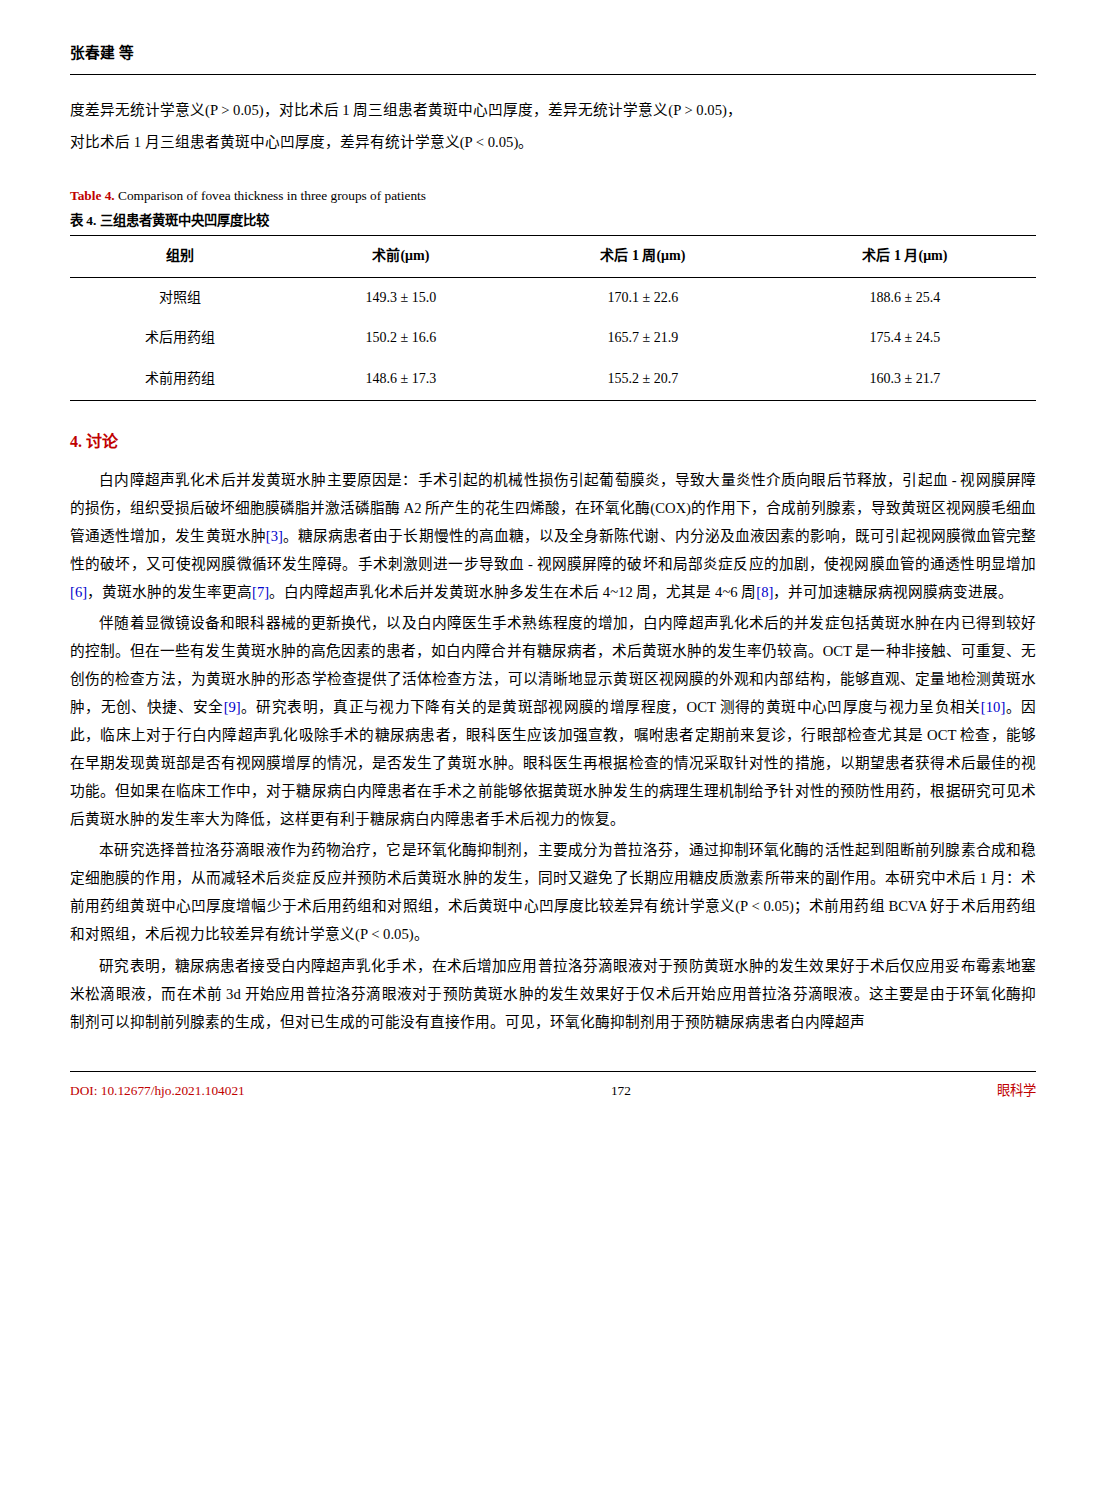张春建 等
度差异无统计学意义(P > 0.05)，对比术后 1 周三组患者黄斑中心凹厚度，差异无统计学意义(P > 0.05)，
对比术后 1 月三组患者黄斑中心凹厚度，差异有统计学意义(P < 0.05)。
Table 4. Comparison of fovea thickness in three groups of patients
表 4. 三组患者黄斑中央凹厚度比较
| 组别 | 术前(μm) | 术后 1 周(μm) | 术后 1 月(μm) |
| --- | --- | --- | --- |
| 对照组 | 149.3 ± 15.0 | 170.1 ± 22.6 | 188.6 ± 25.4 |
| 术后用药组 | 150.2 ± 16.6 | 165.7 ± 21.9 | 175.4 ± 24.5 |
| 术前用药组 | 148.6 ± 17.3 | 155.2 ± 20.7 | 160.3 ± 21.7 |
4. 讨论
白内障超声乳化术后并发黄斑水肿主要原因是：手术引起的机械性损伤引起葡萄膜炎，导致大量炎性介质向眼后节释放，引起血 - 视网膜屏障的损伤，组织受损后破坏细胞膜磷脂并激活磷脂酶 A2 所产生的花生四烯酸，在环氧化酶(COX)的作用下，合成前列腺素，导致黄斑区视网膜毛细血管通透性增加，发生黄斑水肿[3]。糖尿病患者由于长期慢性的高血糖，以及全身新陈代谢、内分泌及血液因素的影响，既可引起视网膜微血管完整性的破坏，又可使视网膜微循环发生障碍。手术刺激则进一步导致血 - 视网膜屏障的破坏和局部炎症反应的加剧，使视网膜血管的通透性明显增加[6]，黄斑水肿的发生率更高[7]。白内障超声乳化术后并发黄斑水肿多发生在术后 4~12 周，尤其是 4~6 周[8]，并可加速糖尿病视网膜病变进展。
伴随着显微镜设备和眼科器械的更新换代，以及白内障医生手术熟练程度的增加，白内障超声乳化术后的并发症包括黄斑水肿在内已得到较好的控制。但在一些有发生黄斑水肿的高危因素的患者，如白内障合并有糖尿病者，术后黄斑水肿的发生率仍较高。OCT 是一种非接触、可重复、无创伤的检查方法，为黄斑水肿的形态学检查提供了活体检查方法，可以清晰地显示黄斑区视网膜的外观和内部结构，能够直观、定量地检测黄斑水肿，无创、快捷、安全[9]。研究表明，真正与视力下降有关的是黄斑部视网膜的增厚程度，OCT 测得的黄斑中心凹厚度与视力呈负相关[10]。因此，临床上对于行白内障超声乳化吸除手术的糖尿病患者，眼科医生应该加强宣教，嘱咐患者定期前来复诊，行眼部检查尤其是 OCT 检查，能够在早期发现黄斑部是否有视网膜增厚的情况，是否发生了黄斑水肿。眼科医生再根据检查的情况采取针对性的措施，以期望患者获得术后最佳的视功能。但如果在临床工作中，对于糖尿病白内障患者在手术之前能够依据黄斑水肿发生的病理生理机制给予针对性的预防性用药，根据研究可见术后黄斑水肿的发生率大为降低，这样更有利于糖尿病白内障患者手术后视力的恢复。
本研究选择普拉洛芬滴眼液作为药物治疗，它是环氧化酶抑制剂，主要成分为普拉洛芬，通过抑制环氧化酶的活性起到阻断前列腺素合成和稳定细胞膜的作用，从而减轻术后炎症反应并预防术后黄斑水肿的发生，同时又避免了长期应用糖皮质激素所带来的副作用。本研究中术后 1 月：术前用药组黄斑中心凹厚度增幅少于术后用药组和对照组，术后黄斑中心凹厚度比较差异有统计学意义(P < 0.05)；术前用药组 BCVA 好于术后用药组和对照组，术后视力比较差异有统计学意义(P < 0.05)。
研究表明，糖尿病患者接受白内障超声乳化手术，在术后增加应用普拉洛芬滴眼液对于预防黄斑水肿的发生效果好于术后仅应用妥布霉素地塞米松滴眼液，而在术前 3d 开始应用普拉洛芬滴眼液对于预防黄斑水肿的发生效果好于仅术后开始应用普拉洛芬滴眼液。这主要是由于环氧化酶抑制剂可以抑制前列腺素的生成，但对已生成的可能没有直接作用。可见，环氧化酶抑制剂用于预防糖尿病患者白内障超声
DOI: 10.12677/hjo.2021.104021 172 眼科学